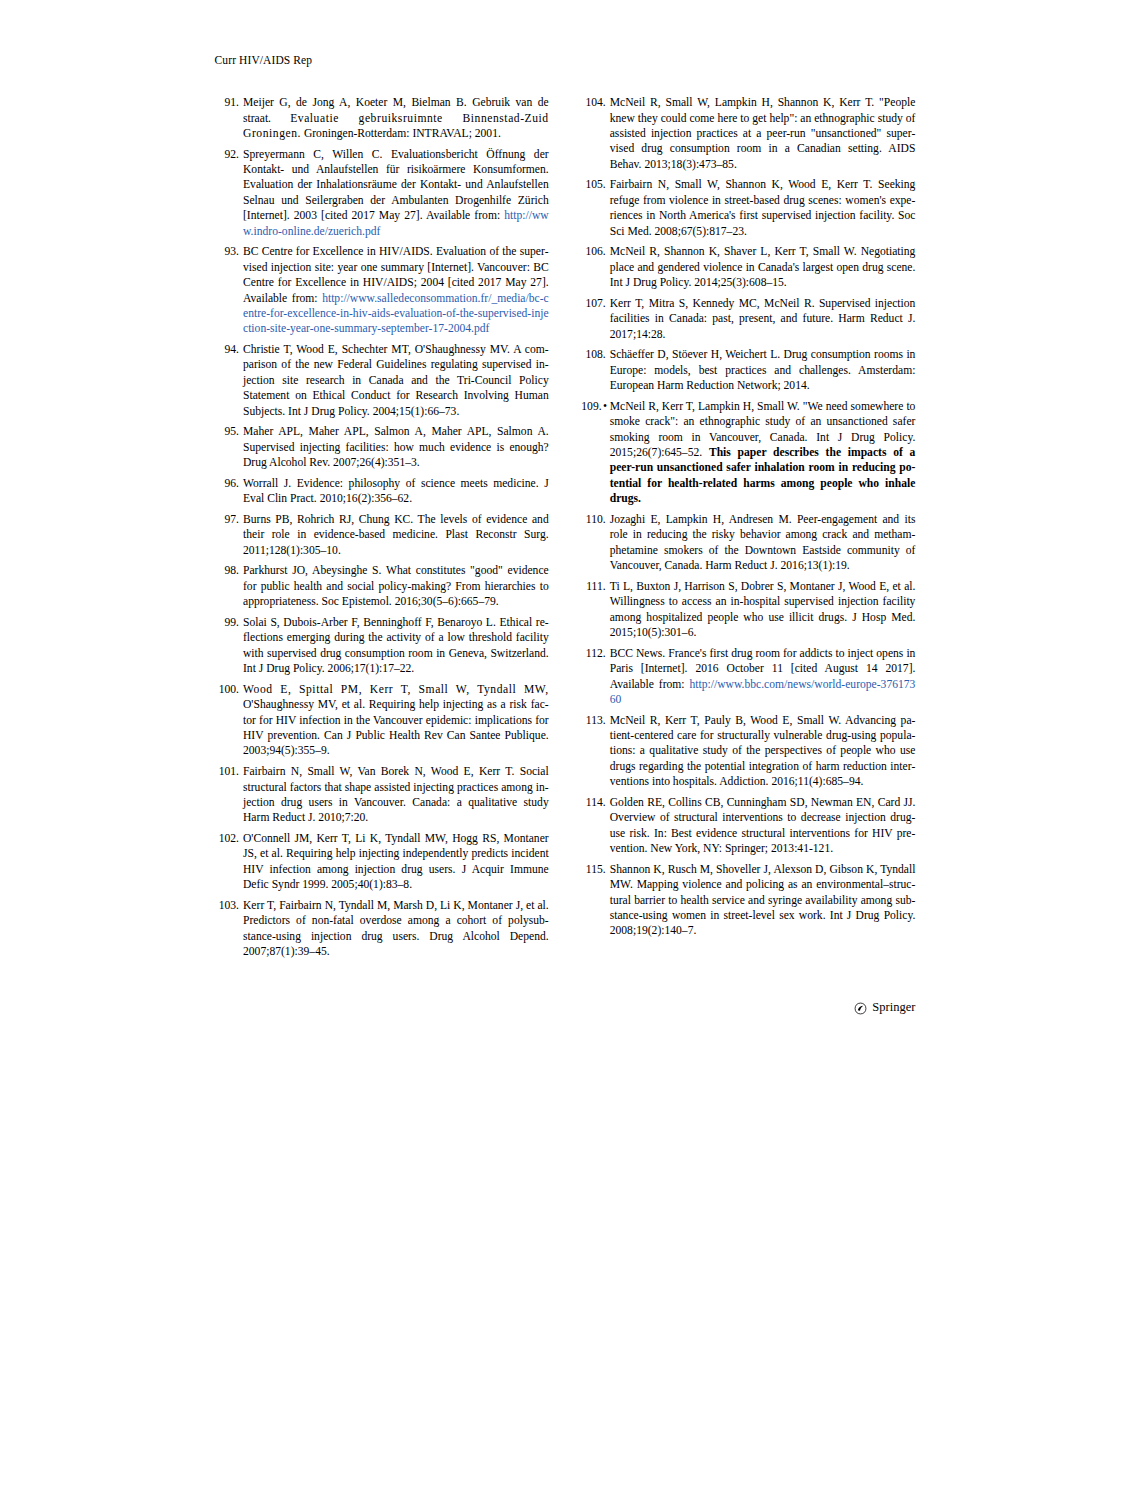Curr HIV/AIDS Rep
91. Meijer G, de Jong A, Koeter M, Bielman B. Gebruik van de straat. Evaluatie gebruiksruimnte Binnenstad-Zuid Groningen. Groningen-Rotterdam: INTRAVAL; 2001.
92. Spreyermann C, Willen C. Evaluationsbericht Öffnung der Kontakt- und Anlaufstellen für risikoärmere Konsumformen. Evaluation der Inhalationsräume der Kontakt- und Anlaufstellen Selnau und Seilergraben der Ambulanten Drogenhilfe Zürich [Internet]. 2003 [cited 2017 May 27]. Available from: http://www.indro-online.de/zuerich.pdf
93. BC Centre for Excellence in HIV/AIDS. Evaluation of the supervised injection site: year one summary [Internet]. Vancouver: BC Centre for Excellence in HIV/AIDS; 2004 [cited 2017 May 27]. Available from: http://www.salledeconsommation.fr/_media/bc-centre-for-excellence-in-hiv-aids-evaluation-of-the-supervised-injection-site-year-one-summary-september-17-2004.pdf
94. Christie T, Wood E, Schechter MT, O'Shaughnessy MV. A comparison of the new Federal Guidelines regulating supervised injection site research in Canada and the Tri-Council Policy Statement on Ethical Conduct for Research Involving Human Subjects. Int J Drug Policy. 2004;15(1):66–73.
95. Maher APL, Maher APL, Salmon A, Maher APL, Salmon A. Supervised injecting facilities: how much evidence is enough? Drug Alcohol Rev. 2007;26(4):351–3.
96. Worrall J. Evidence: philosophy of science meets medicine. J Eval Clin Pract. 2010;16(2):356–62.
97. Burns PB, Rohrich RJ, Chung KC. The levels of evidence and their role in evidence-based medicine. Plast Reconstr Surg. 2011;128(1):305–10.
98. Parkhurst JO, Abeysinghe S. What constitutes "good" evidence for public health and social policy-making? From hierarchies to appropriateness. Soc Epistemol. 2016;30(5–6):665–79.
99. Solai S, Dubois-Arber F, Benninghoff F, Benaroyo L. Ethical reflections emerging during the activity of a low threshold facility with supervised drug consumption room in Geneva, Switzerland. Int J Drug Policy. 2006;17(1):17–22.
100. Wood E, Spittal PM, Kerr T, Small W, Tyndall MW, O'Shaughnessy MV, et al. Requiring help injecting as a risk factor for HIV infection in the Vancouver epidemic: implications for HIV prevention. Can J Public Health Rev Can Santee Publique. 2003;94(5):355–9.
101. Fairbairn N, Small W, Van Borek N, Wood E, Kerr T. Social structural factors that shape assisted injecting practices among injection drug users in Vancouver. Canada: a qualitative study Harm Reduct J. 2010;7:20.
102. O'Connell JM, Kerr T, Li K, Tyndall MW, Hogg RS, Montaner JS, et al. Requiring help injecting independently predicts incident HIV infection among injection drug users. J Acquir Immune Defic Syndr 1999. 2005;40(1):83–8.
103. Kerr T, Fairbairn N, Tyndall M, Marsh D, Li K, Montaner J, et al. Predictors of non-fatal overdose among a cohort of polysubstance-using injection drug users. Drug Alcohol Depend. 2007;87(1):39–45.
104. McNeil R, Small W, Lampkin H, Shannon K, Kerr T. "People knew they could come here to get help": an ethnographic study of assisted injection practices at a peer-run "unsanctioned" supervised drug consumption room in a Canadian setting. AIDS Behav. 2013;18(3):473–85.
105. Fairbairn N, Small W, Shannon K, Wood E, Kerr T. Seeking refuge from violence in street-based drug scenes: women's experiences in North America's first supervised injection facility. Soc Sci Med. 2008;67(5):817–23.
106. McNeil R, Shannon K, Shaver L, Kerr T, Small W. Negotiating place and gendered violence in Canada's largest open drug scene. Int J Drug Policy. 2014;25(3):608–15.
107. Kerr T, Mitra S, Kennedy MC, McNeil R. Supervised injection facilities in Canada: past, present, and future. Harm Reduct J. 2017;14:28.
108. Schäeffer D, Stöever H, Weichert L. Drug consumption rooms in Europe: models, best practices and challenges. Amsterdam: European Harm Reduction Network; 2014.
109.•McNeil R, Kerr T, Lampkin H, Small W. "We need somewhere to smoke crack": an ethnographic study of an unsanctioned safer smoking room in Vancouver, Canada. Int J Drug Policy. 2015;26(7):645–52. This paper describes the impacts of a peer-run unsanctioned safer inhalation room in reducing potential for health-related harms among people who inhale drugs.
110. Jozaghi E, Lampkin H, Andresen M. Peer-engagement and its role in reducing the risky behavior among crack and methamphetamine smokers of the Downtown Eastside community of Vancouver, Canada. Harm Reduct J. 2016;13(1):19.
111. Ti L, Buxton J, Harrison S, Dobrer S, Montaner J, Wood E, et al. Willingness to access an in-hospital supervised injection facility among hospitalized people who use illicit drugs. J Hosp Med. 2015;10(5):301–6.
112. BCC News. France's first drug room for addicts to inject opens in Paris [Internet]. 2016 October 11 [cited August 14 2017]. Available from: http://www.bbc.com/news/world-europe-37617360
113. McNeil R, Kerr T, Pauly B, Wood E, Small W. Advancing patient-centered care for structurally vulnerable drug-using populations: a qualitative study of the perspectives of people who use drugs regarding the potential integration of harm reduction interventions into hospitals. Addiction. 2016;11(4):685–94.
114. Golden RE, Collins CB, Cunningham SD, Newman EN, Card JJ. Overview of structural interventions to decrease injection drug-use risk. In: Best evidence structural interventions for HIV prevention. New York, NY: Springer; 2013:41-121.
115. Shannon K, Rusch M, Shoveller J, Alexson D, Gibson K, Tyndall MW. Mapping violence and policing as an environmental–structural barrier to health service and syringe availability among substance-using women in street-level sex work. Int J Drug Policy. 2008;19(2):140–7.
Springer